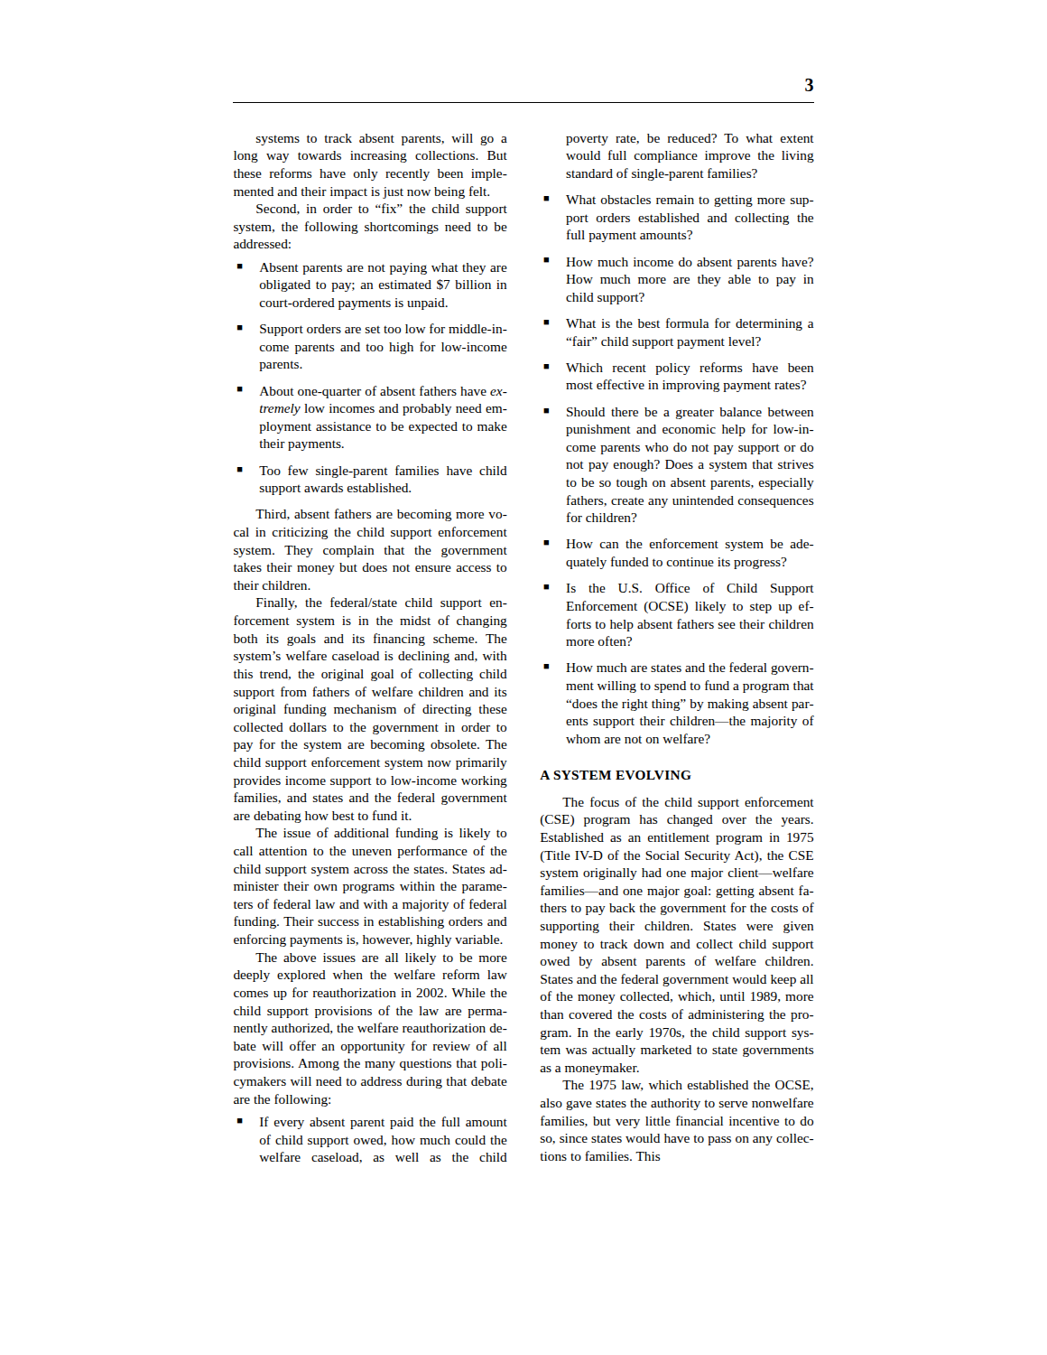3
systems to track absent parents, will go a long way towards increasing collections. But these reforms have only recently been implemented and their impact is just now being felt.
Second, in order to “fix” the child support system, the following shortcomings need to be addressed:
Absent parents are not paying what they are obligated to pay; an estimated $7 billion in court-ordered payments is unpaid.
Support orders are set too low for middle-income parents and too high for low-income parents.
About one-quarter of absent fathers have extremely low incomes and probably need employment assistance to be expected to make their payments.
Too few single-parent families have child support awards established.
Third, absent fathers are becoming more vocal in criticizing the child support enforcement system. They complain that the government takes their money but does not ensure access to their children.
Finally, the federal/state child support enforcement system is in the midst of changing both its goals and its financing scheme. The system’s welfare caseload is declining and, with this trend, the original goal of collecting child support from fathers of welfare children and its original funding mechanism of directing these collected dollars to the government in order to pay for the system are becoming obsolete. The child support enforcement system now primarily provides income support to low-income working families, and states and the federal government are debating how best to fund it.
The issue of additional funding is likely to call attention to the uneven performance of the child support system across the states. States administer their own programs within the parameters of federal law and with a majority of federal funding. Their success in establishing orders and enforcing payments is, however, highly variable.
The above issues are all likely to be more deeply explored when the welfare reform law comes up for reauthorization in 2002. While the child support provisions of the law are permanently authorized, the welfare reauthorization debate will offer an opportunity for review of all provisions. Among the many questions that policymakers will need to address during that debate are the following:
If every absent parent paid the full amount of child support owed, how much could the welfare caseload, as well as the child poverty rate, be reduced? To what extent would full compliance improve the living standard of single-parent families?
What obstacles remain to getting more support orders established and collecting the full payment amounts?
How much income do absent parents have? How much more are they able to pay in child support?
What is the best formula for determining a “fair” child support payment level?
Which recent policy reforms have been most effective in improving payment rates?
Should there be a greater balance between punishment and economic help for low-income parents who do not pay support or do not pay enough? Does a system that strives to be so tough on absent parents, especially fathers, create any unintended consequences for children?
How can the enforcement system be adequately funded to continue its progress?
Is the U.S. Office of Child Support Enforcement (OCSE) likely to step up efforts to help absent fathers see their children more often?
How much are states and the federal government willing to spend to fund a program that “does the right thing” by making absent parents support their children—the majority of whom are not on welfare?
A SYSTEM EVOLVING
The focus of the child support enforcement (CSE) program has changed over the years. Established as an entitlement program in 1975 (Title IV-D of the Social Security Act), the CSE system originally had one major client—welfare families—and one major goal: getting absent fathers to pay back the government for the costs of supporting their children. States were given money to track down and collect child support owed by absent parents of welfare children. States and the federal government would keep all of the money collected, which, until 1989, more than covered the costs of administering the program. In the early 1970s, the child support system was actually marketed to state governments as a moneymaker.
The 1975 law, which established the OCSE, also gave states the authority to serve nonwelfare families, but very little financial incentive to do so, since states would have to pass on any collections to families. This